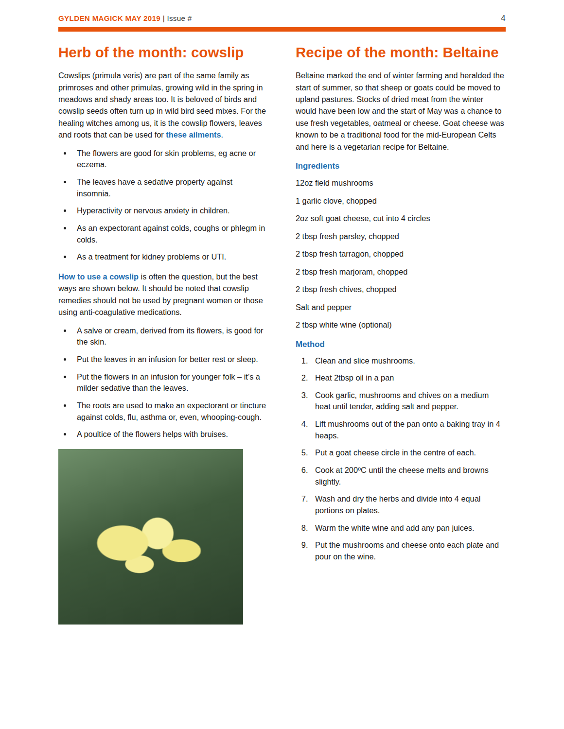GYLDEN MAGICK MAY 2019 | Issue #
4
Herb of the month: cowslip
Cowslips (primula veris) are part of the same family as primroses and other primulas, growing wild in the spring in meadows and shady areas too. It is beloved of birds and cowslip seeds often turn up in wild bird seed mixes. For the healing witches among us, it is the cowslip flowers, leaves and roots that can be used for these ailments.
The flowers are good for skin problems, eg acne or eczema.
The leaves have a sedative property against insomnia.
Hyperactivity or nervous anxiety in children.
As an expectorant against colds, coughs or phlegm in colds.
As a treatment for kidney problems or UTI.
How to use a cowslip is often the question, but the best ways are shown below. It should be noted that cowslip remedies should not be used by pregnant women or those using anti-coagulative medications.
A salve or cream, derived from its flowers, is good for the skin.
Put the leaves in an infusion for better rest or sleep.
Put the flowers in an infusion for younger folk – it’s a milder sedative than the leaves.
The roots are used to make an expectorant or tincture against colds, flu, asthma or, even, whooping-cough.
A poultice of the flowers helps with bruises.
Recipe of the month: Beltaine
Beltaine marked the end of winter farming and heralded the start of summer, so that sheep or goats could be moved to upland pastures. Stocks of dried meat from the winter would have been low and the start of May was a chance to use fresh vegetables, oatmeal or cheese. Goat cheese was known to be a traditional food for the mid-European Celts and here is a vegetarian recipe for Beltaine.
Ingredients
12oz field mushrooms
1 garlic clove, chopped
2oz soft goat cheese, cut into 4 circles
2 tbsp fresh parsley, chopped
2 tbsp fresh tarragon, chopped
2 tbsp fresh marjoram, chopped
2 tbsp fresh chives, chopped
Salt and pepper
2 tbsp white wine (optional)
Method
Clean and slice mushrooms.
Heat 2tbsp oil in a pan
Cook garlic, mushrooms and chives on a medium heat until tender, adding salt and pepper.
Lift mushrooms out of the pan onto a baking tray in 4 heaps.
Put a goat cheese circle in the centre of each.
Cook at 200ºC until the cheese melts and browns slightly.
Wash and dry the herbs and divide into 4 equal portions on plates.
Warm the white wine and add any pan juices.
Put the mushrooms and cheese onto each plate and pour on the wine.